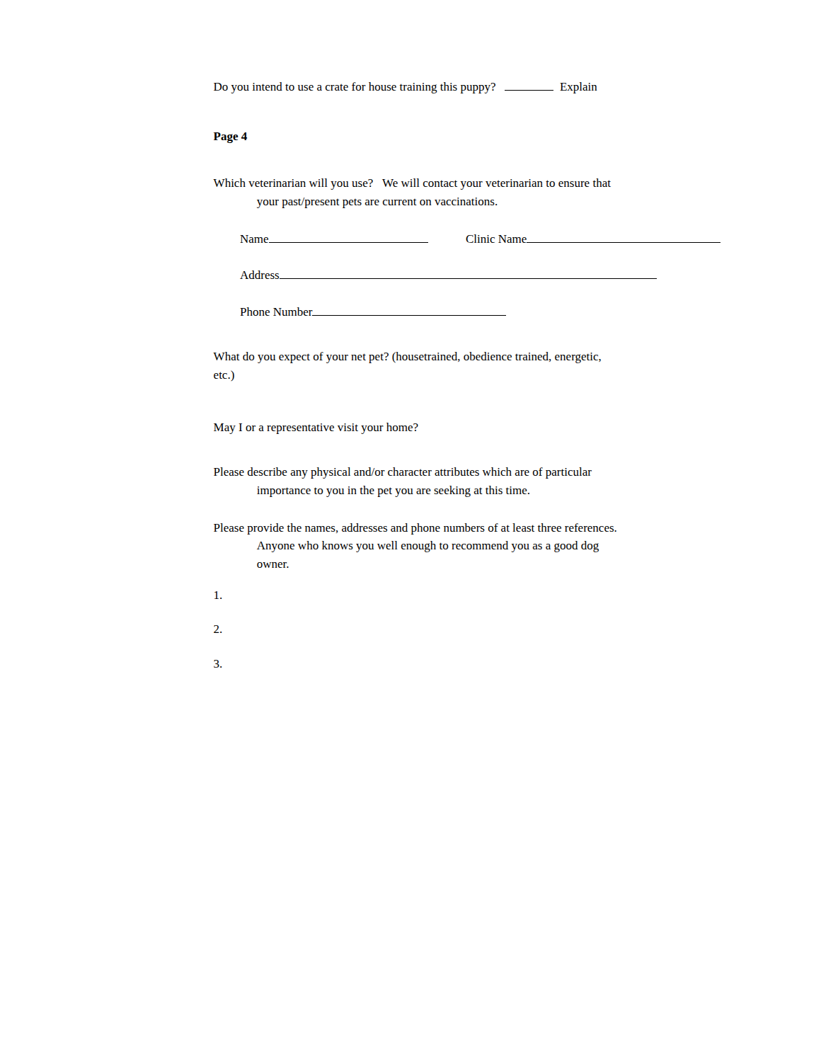Do you intend to use a crate for house training this puppy? Explain
Page 4
Which veterinarian will you use? We will contact your veterinarian to ensure that
your past/present pets are current on vaccinations.
Name Clinic Name
Address
Phone Number
What do you expect of your net pet? (housetrained, obedience trained, energetic, etc.)
May I or a representative visit your home?
Please describe any physical and/or character attributes which are of particular
importance to you in the pet you are seeking at this time.
Please provide the names, addresses and phone numbers of at least three references.
Anyone who knows you well enough to recommend you as a good dog owner.
1.
2.
3.